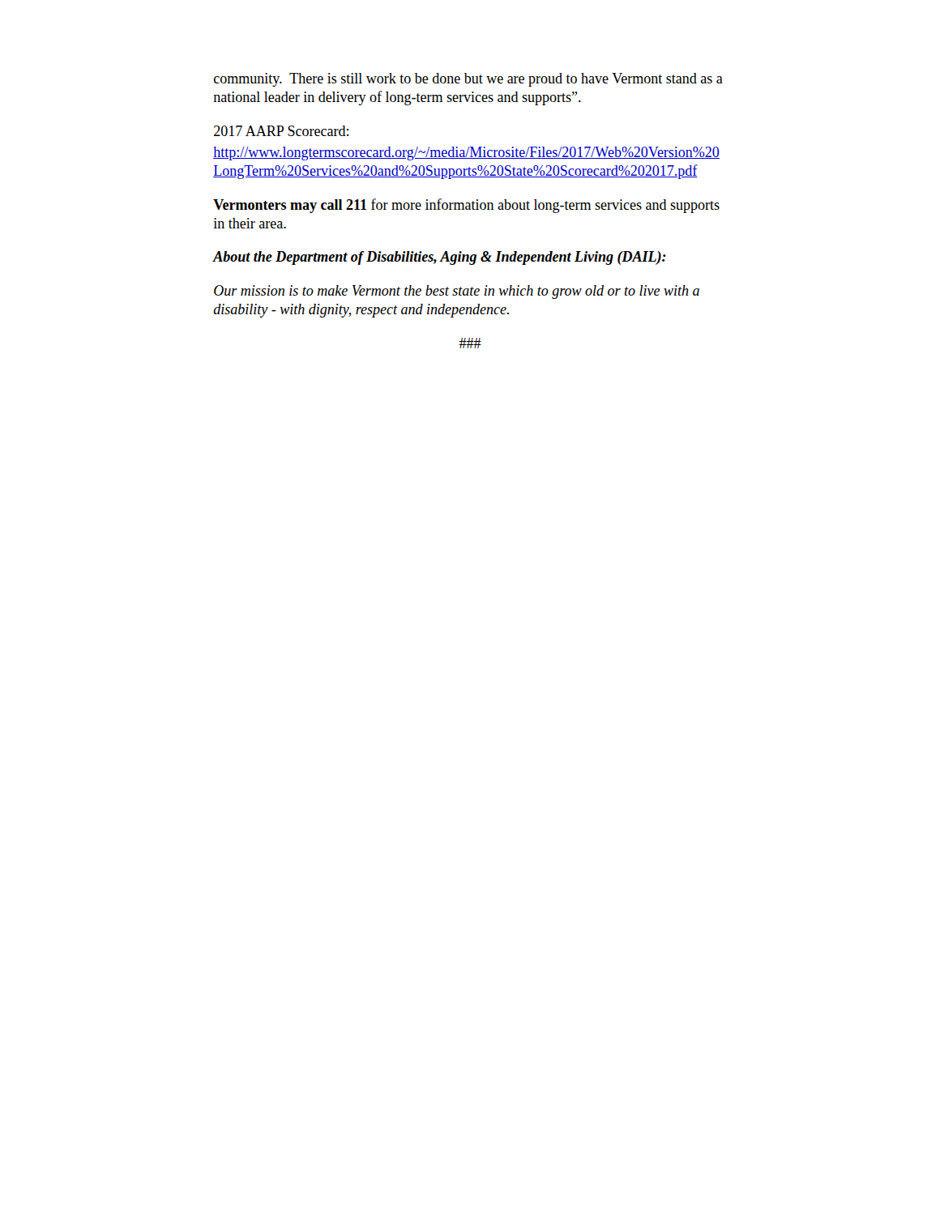community. There is still work to be done but we are proud to have Vermont stand as a national leader in delivery of long-term services and supports”.
2017 AARP Scorecard:
http://www.longtermscorecard.org/~/media/Microsite/Files/2017/Web%20Version%20LongTerm%20Services%20and%20Supports%20State%20Scorecard%202017.pdf
Vermonters may call 211 for more information about long-term services and supports in their area.
About the Department of Disabilities, Aging & Independent Living (DAIL):
Our mission is to make Vermont the best state in which to grow old or to live with a disability - with dignity, respect and independence.
###